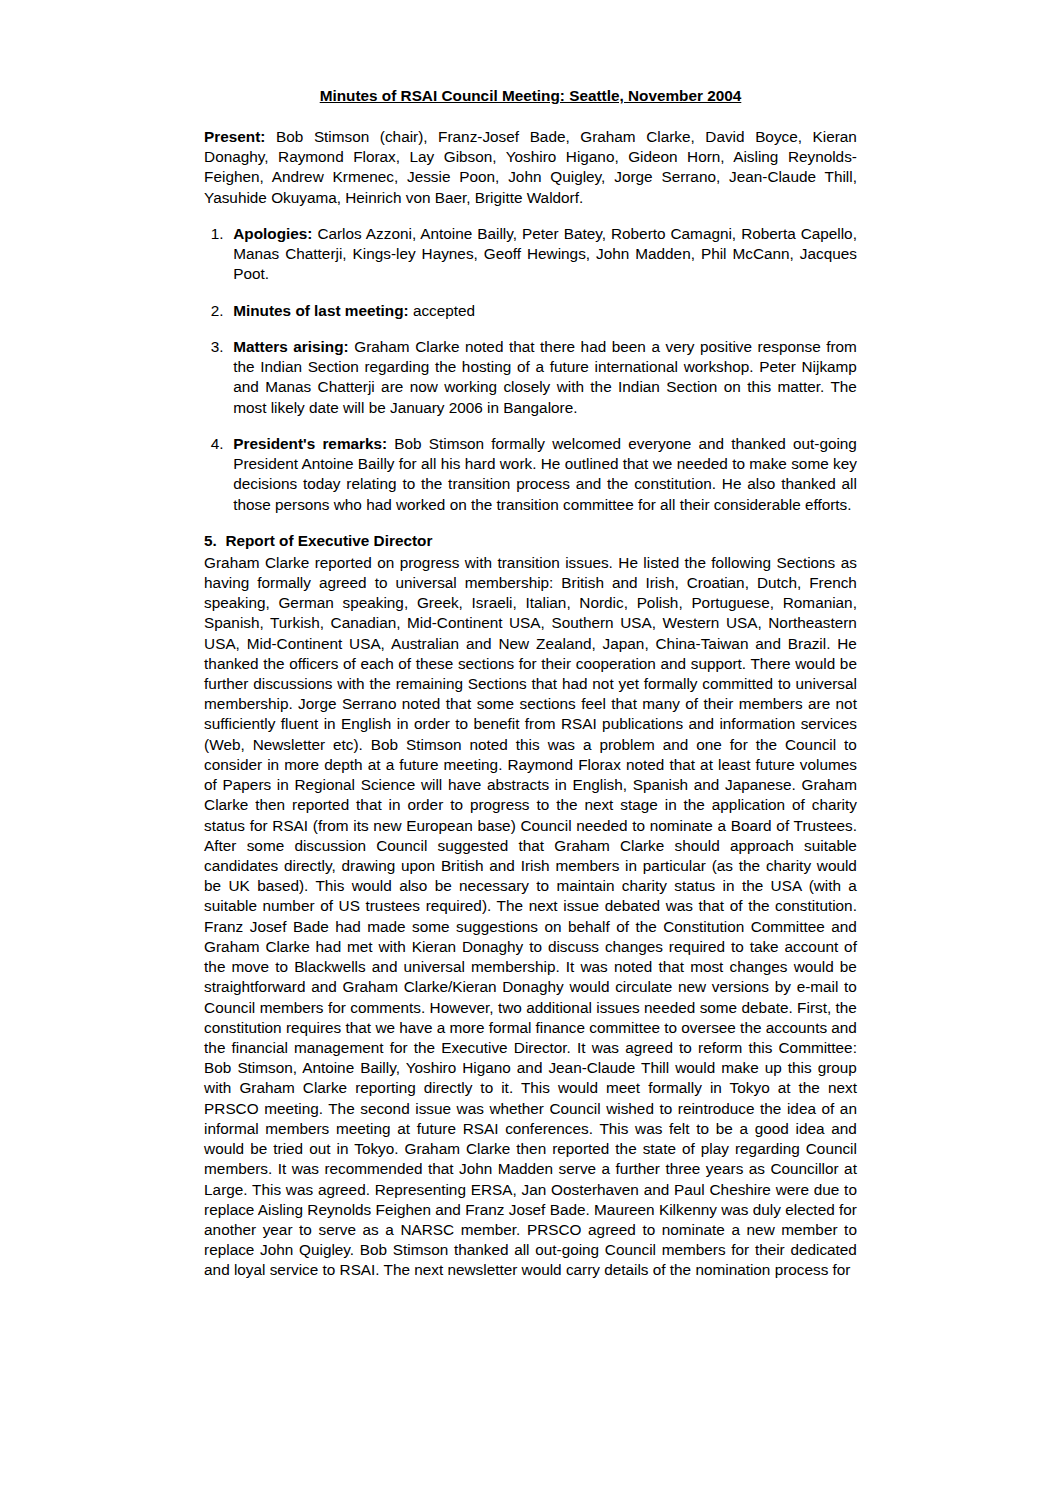Minutes of RSAI Council Meeting: Seattle, November 2004
Present: Bob Stimson (chair), Franz-Josef Bade, Graham Clarke, David Boyce, Kieran Donaghy, Raymond Florax, Lay Gibson, Yoshiro Higano, Gideon Horn, Aisling Reynolds-Feighen, Andrew Krmenec, Jessie Poon, John Quigley, Jorge Serrano, Jean-Claude Thill, Yasuhide Okuyama, Heinrich von Baer, Brigitte Waldorf.
Apologies: Carlos Azzoni, Antoine Bailly, Peter Batey, Roberto Camagni, Roberta Capello, Manas Chatterji, Kings-ley Haynes, Geoff Hewings, John Madden, Phil McCann, Jacques Poot.
Minutes of last meeting: accepted
Matters arising: Graham Clarke noted that there had been a very positive response from the Indian Section regarding the hosting of a future international workshop. Peter Nijkamp and Manas Chatterji are now working closely with the Indian Section on this matter. The most likely date will be January 2006 in Bangalore.
President's remarks: Bob Stimson formally welcomed everyone and thanked out-going President Antoine Bailly for all his hard work. He outlined that we needed to make some key decisions today relating to the transition process and the constitution. He also thanked all those persons who had worked on the transition committee for all their considerable efforts.
5. Report of Executive Director
Graham Clarke reported on progress with transition issues. He listed the following Sections as having formally agreed to universal membership: British and Irish, Croatian, Dutch, French speaking, German speaking, Greek, Israeli, Italian, Nordic, Polish, Portuguese, Romanian, Spanish, Turkish, Canadian, Mid-Continent USA, Southern USA, Western USA, Northeastern USA, Mid-Continent USA, Australian and New Zealand, Japan, China-Taiwan and Brazil. He thanked the officers of each of these sections for their cooperation and support. There would be further discussions with the remaining Sections that had not yet formally committed to universal membership. Jorge Serrano noted that some sections feel that many of their members are not sufficiently fluent in English in order to benefit from RSAI publications and information services (Web, Newsletter etc). Bob Stimson noted this was a problem and one for the Council to consider in more depth at a future meeting. Raymond Florax noted that at least future volumes of Papers in Regional Science will have abstracts in English, Spanish and Japanese. Graham Clarke then reported that in order to progress to the next stage in the application of charity status for RSAI (from its new European base) Council needed to nominate a Board of Trustees. After some discussion Council suggested that Graham Clarke should approach suitable candidates directly, drawing upon British and Irish members in particular (as the charity would be UK based). This would also be necessary to maintain charity status in the USA (with a suitable number of US trustees required). The next issue debated was that of the constitution. Franz Josef Bade had made some suggestions on behalf of the Constitution Committee and Graham Clarke had met with Kieran Donaghy to discuss changes required to take account of the move to Blackwells and universal membership. It was noted that most changes would be straightforward and Graham Clarke/Kieran Donaghy would circulate new versions by e-mail to Council members for comments. However, two additional issues needed some debate. First, the constitution requires that we have a more formal finance committee to oversee the accounts and the financial management for the Executive Director. It was agreed to reform this Committee: Bob Stimson, Antoine Bailly, Yoshiro Higano and Jean-Claude Thill would make up this group with Graham Clarke reporting directly to it. This would meet formally in Tokyo at the next PRSCO meeting. The second issue was whether Council wished to reintroduce the idea of an informal members meeting at future RSAI conferences. This was felt to be a good idea and would be tried out in Tokyo. Graham Clarke then reported the state of play regarding Council members. It was recommended that John Madden serve a further three years as Councillor at Large. This was agreed. Representing ERSA, Jan Oosterhaven and Paul Cheshire were due to replace Aisling Reynolds Feighen and Franz Josef Bade. Maureen Kilkenny was duly elected for another year to serve as a NARSC member. PRSCO agreed to nominate a new member to replace John Quigley. Bob Stimson thanked all out-going Council members for their dedicated and loyal service to RSAI. The next newsletter would carry details of the nomination process for